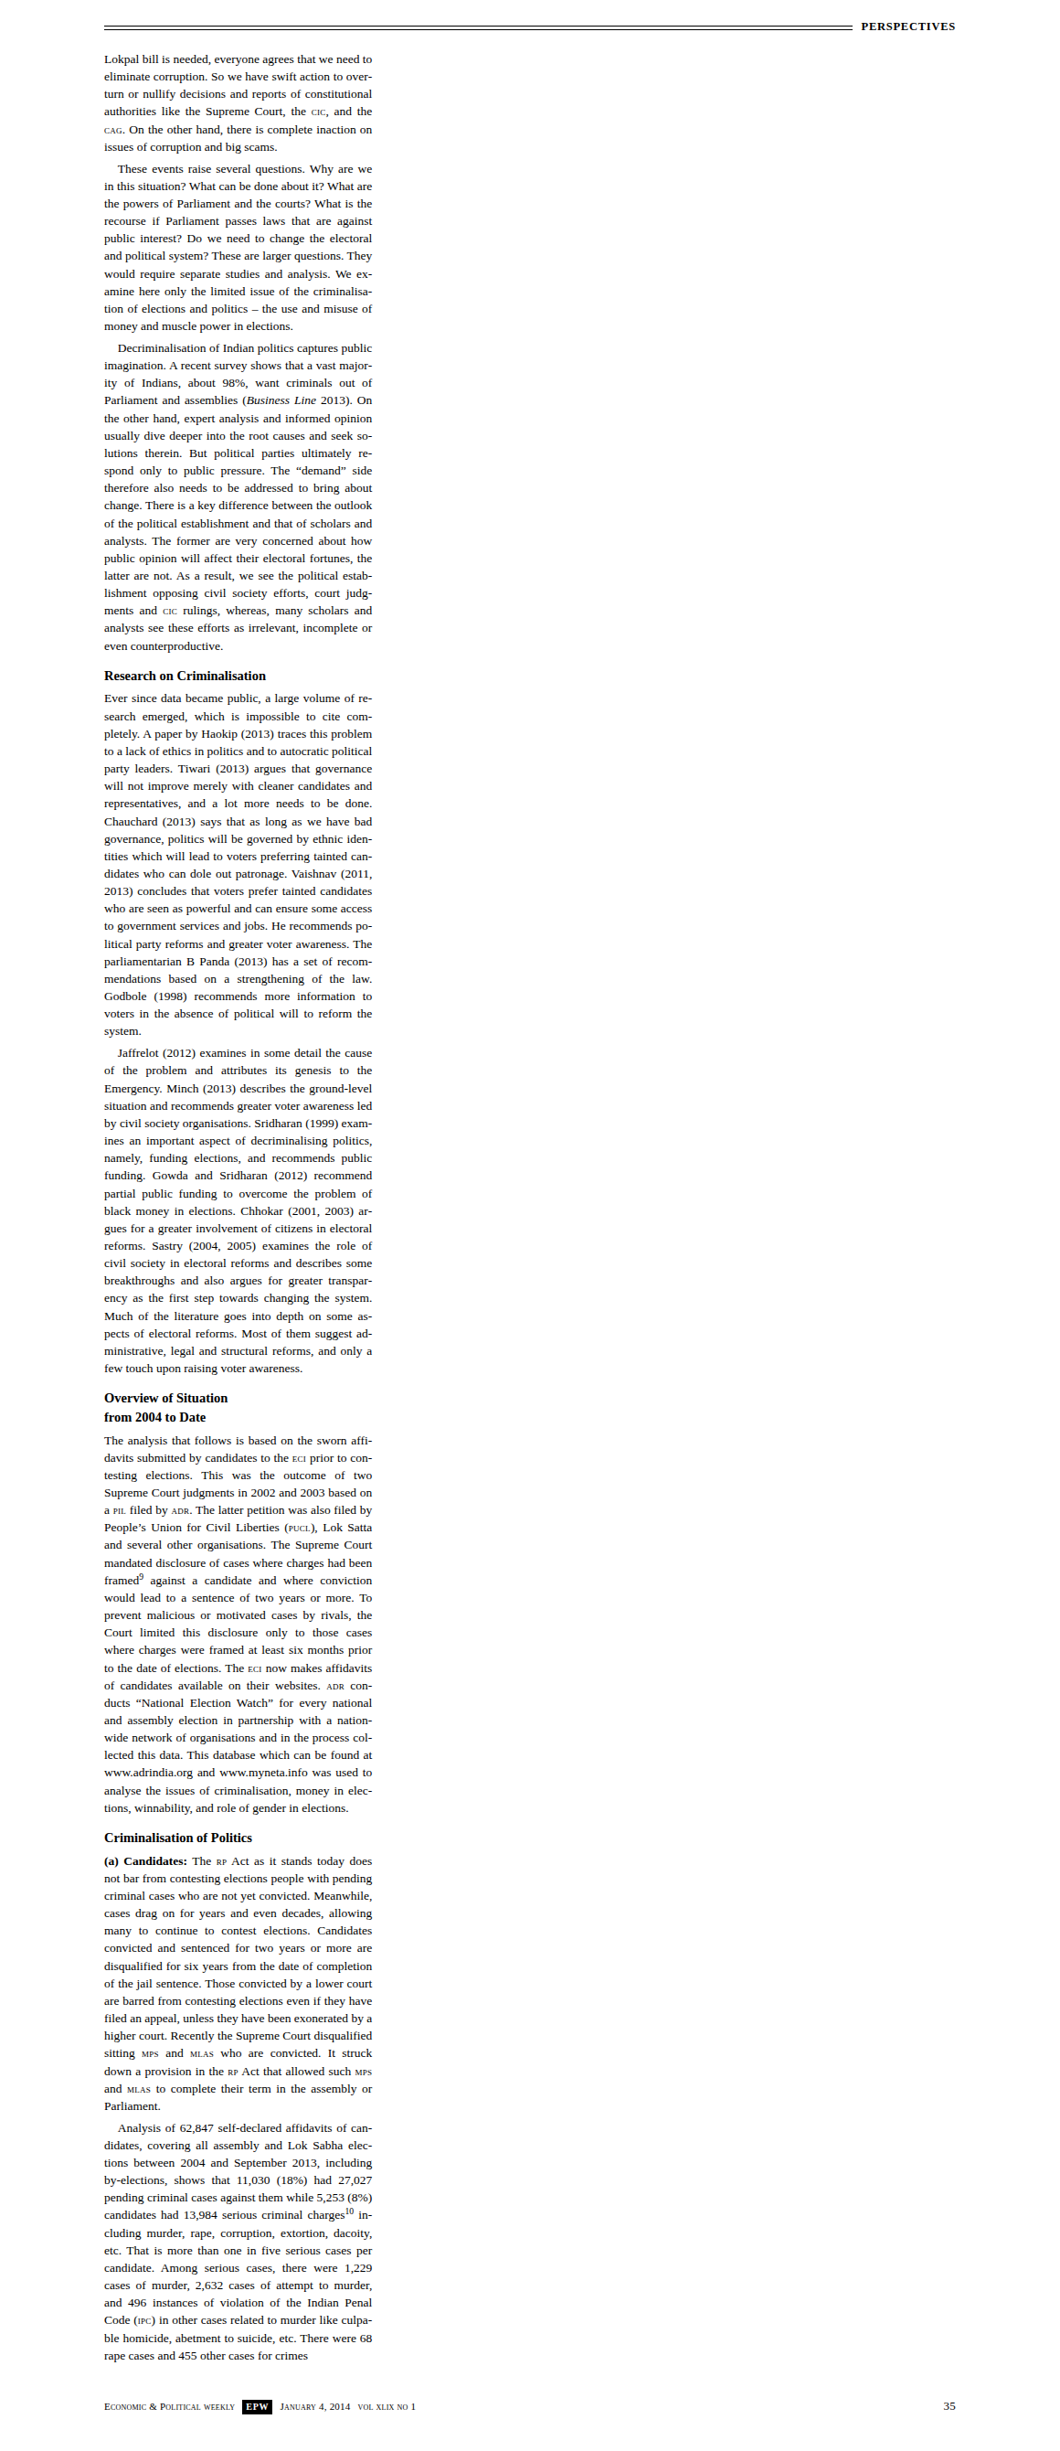PERSPECTIVES
Lokpal bill is needed, everyone agrees that we need to eliminate corruption. So we have swift action to overturn or nullify decisions and reports of constitutional authorities like the Supreme Court, the cic, and the cag. On the other hand, there is complete inaction on issues of corruption and big scams.
These events raise several questions. Why are we in this situation? What can be done about it? What are the powers of Parliament and the courts? What is the recourse if Parliament passes laws that are against public interest? Do we need to change the electoral and political system? These are larger questions. They would require separate studies and analysis. We examine here only the limited issue of the criminalisation of elections and politics – the use and misuse of money and muscle power in elections.
Decriminalisation of Indian politics captures public imagination. A recent survey shows that a vast majority of Indians, about 98%, want criminals out of Parliament and assemblies (Business Line 2013). On the other hand, expert analysis and informed opinion usually dive deeper into the root causes and seek solutions therein. But political parties ultimately respond only to public pressure. The “demand” side therefore also needs to be addressed to bring about change. There is a key difference between the outlook of the political establishment and that of scholars and analysts. The former are very concerned about how public opinion will affect their electoral fortunes, the latter are not. As a result, we see the political establishment opposing civil society efforts, court judgments and cic rulings, whereas, many scholars and analysts see these efforts as irrelevant, incomplete or even counterproductive.
Research on Criminalisation
Ever since data became public, a large volume of research emerged, which is impossible to cite completely. A paper by Haokip (2013) traces this problem to a lack of ethics in politics and to autocratic political party leaders. Tiwari (2013) argues that governance will not improve merely with cleaner candidates and representatives, and a lot more needs to be done. Chauchard (2013) says that as long as we have bad governance, politics will be governed by ethnic identities which will lead to voters preferring tainted candidates who can dole out patronage. Vaishnav (2011, 2013) concludes that voters prefer tainted candidates who are seen as powerful and can ensure some access to government services and jobs. He recommends political party reforms and greater voter awareness. The parliamentarian B Panda (2013) has a set of recommendations based on a strengthening of the law. Godbole (1998) recommends more information to voters in the absence of political will to reform the system.
Jaffrelot (2012) examines in some detail the cause of the problem and attributes its genesis to the Emergency. Minch (2013) describes the ground-level situation and recommends greater voter awareness led by civil society organisations. Sridharan (1999) examines an important aspect of decriminalising politics, namely, funding elections, and recommends public funding. Gowda and Sridharan (2012) recommend partial public funding to overcome the problem of black money in elections. Chhokar (2001, 2003) argues for a greater involvement of citizens in electoral reforms. Sastry (2004, 2005) examines the role of civil society in electoral reforms and describes some breakthroughs and also argues for greater transparency as the first step towards changing the system. Much of the literature goes into depth on some aspects of electoral reforms. Most of them suggest administrative, legal and structural reforms, and only a few touch upon raising voter awareness.
Overview of Situation
from 2004 to Date
The analysis that follows is based on the sworn affidavits submitted by candidates to the eci prior to contesting elections. This was the outcome of two Supreme Court judgments in 2002 and 2003 based on a pil filed by adr. The latter petition was also filed by People’s Union for Civil Liberties (pucl), Lok Satta and several other organisations. The Supreme Court mandated disclosure of cases where charges had been framed9 against a candidate and where conviction would lead to a sentence of two years or more. To prevent malicious or motivated cases by rivals, the Court limited this disclosure only to those cases where charges were framed at least six months prior to the date of elections. The eci now makes affidavits of candidates available on their websites. adr conducts “National Election Watch” for every national and assembly election in partnership with a nationwide network of organisations and in the process collected this data. This database which can be found at www.adrindia.org and www.myneta.info was used to analyse the issues of criminalisation, money in elections, winnability, and role of gender in elections.
Criminalisation of Politics
(a) Candidates: The rp Act as it stands today does not bar from contesting elections people with pending criminal cases who are not yet convicted. Meanwhile, cases drag on for years and even decades, allowing many to continue to contest elections. Candidates convicted and sentenced for two years or more are disqualified for six years from the date of completion of the jail sentence. Those convicted by a lower court are barred from contesting elections even if they have filed an appeal, unless they have been exonerated by a higher court. Recently the Supreme Court disqualified sitting mps and mlas who are convicted. It struck down a provision in the rp Act that allowed such mps and mlas to complete their term in the assembly or Parliament.
Analysis of 62,847 self-declared affidavits of candidates, covering all assembly and Lok Sabha elections between 2004 and September 2013, including by-elections, shows that 11,030 (18%) had 27,027 pending criminal cases against them while 5,253 (8%) candidates had 13,984 serious criminal charges10 including murder, rape, corruption, extortion, dacoity, etc. That is more than one in five serious cases per candidate. Among serious cases, there were 1,229 cases of murder, 2,632 cases of attempt to murder, and 496 instances of violation of the Indian Penal Code (ipc) in other cases related to murder like culpable homicide, abetment to suicide, etc. There were 68 rape cases and 455 other cases for crimes
Economic & Political weekly EPW January 4, 2014 vol xlix no 1
35